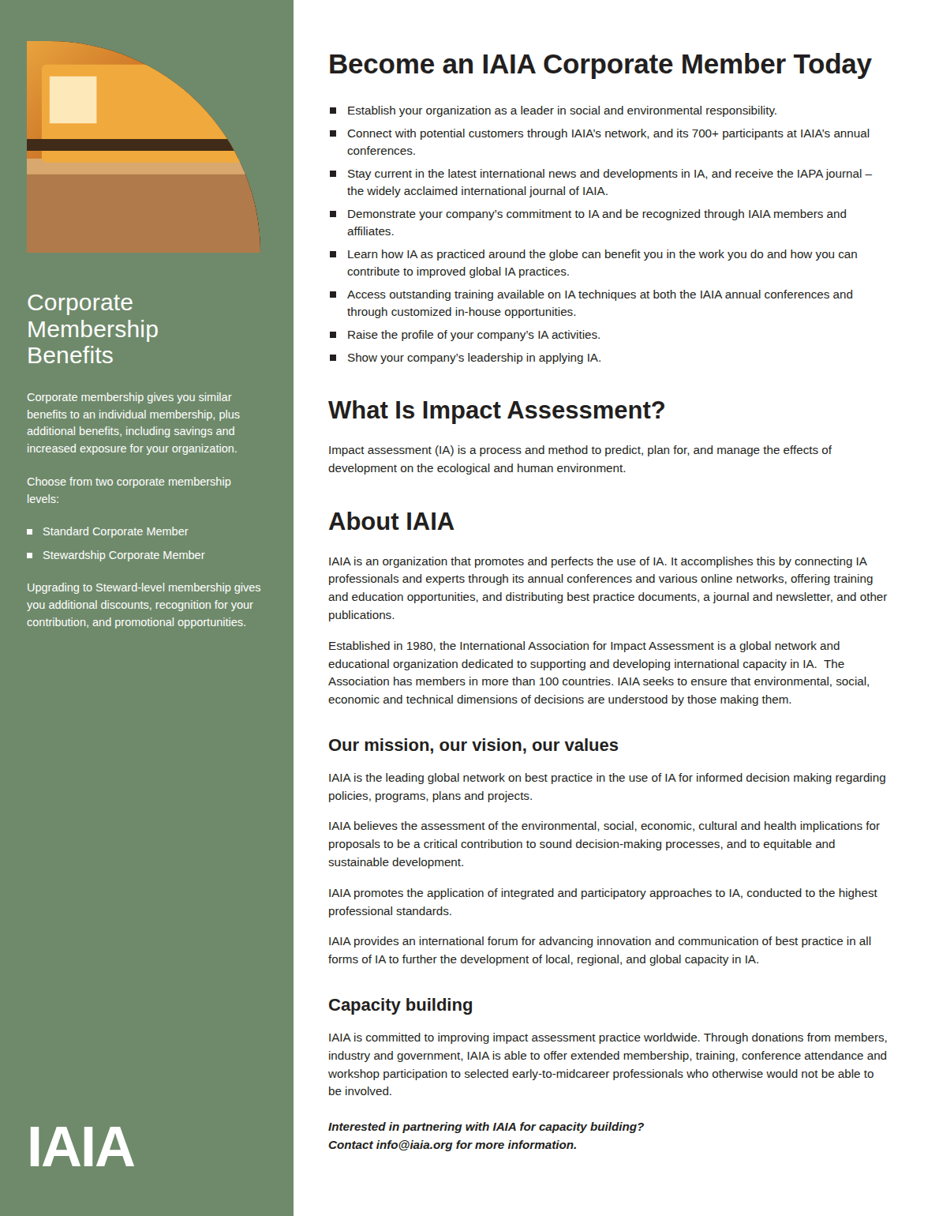Corporate
Membership
Benefits
Corporate membership gives you similar benefits to an individual membership, plus additional benefits, including savings and increased exposure for your organization.
Choose from two corporate membership levels:
Standard Corporate Member
Stewardship Corporate Member
Upgrading to Steward-level membership gives you additional discounts, recognition for your contribution, and promotional opportunities.
IAIA
Become an IAIA Corporate Member Today
Establish your organization as a leader in social and environmental responsibility.
Connect with potential customers through IAIA’s network, and its 700+ participants at IAIA’s annual conferences.
Stay current in the latest international news and developments in IA, and receive the IAPA journal – the widely acclaimed international journal of IAIA.
Demonstrate your company’s commitment to IA and be recognized through IAIA members and affiliates.
Learn how IA as practiced around the globe can benefit you in the work you do and how you can contribute to improved global IA practices.
Access outstanding training available on IA techniques at both the IAIA annual conferences and through customized in-house opportunities.
Raise the profile of your company’s IA activities.
Show your company’s leadership in applying IA.
What Is Impact Assessment?
Impact assessment (IA) is a process and method to predict, plan for, and manage the effects of development on the ecological and human environment.
About IAIA
IAIA is an organization that promotes and perfects the use of IA. It accomplishes this by connecting IA professionals and experts through its annual conferences and various online networks, offering training and education opportunities, and distributing best practice documents, a journal and newsletter, and other publications.
Established in 1980, the International Association for Impact Assessment is a global network and educational organization dedicated to supporting and developing international capacity in IA. The Association has members in more than 100 countries. IAIA seeks to ensure that environmental, social, economic and technical dimensions of decisions are understood by those making them.
Our mission, our vision, our values
IAIA is the leading global network on best practice in the use of IA for informed decision making regarding policies, programs, plans and projects.
IAIA believes the assessment of the environmental, social, economic, cultural and health implications for proposals to be a critical contribution to sound decision-making processes, and to equitable and sustainable development.
IAIA promotes the application of integrated and participatory approaches to IA, conducted to the highest professional standards.
IAIA provides an international forum for advancing innovation and communication of best practice in all forms of IA to further the development of local, regional, and global capacity in IA.
Capacity building
IAIA is committed to improving impact assessment practice worldwide. Through donations from members, industry and government, IAIA is able to offer extended membership, training, conference attendance and workshop participation to selected early-to-midcareer professionals who otherwise would not be able to be involved.
Interested in partnering with IAIA for capacity building?
Contact info@iaia.org for more information.